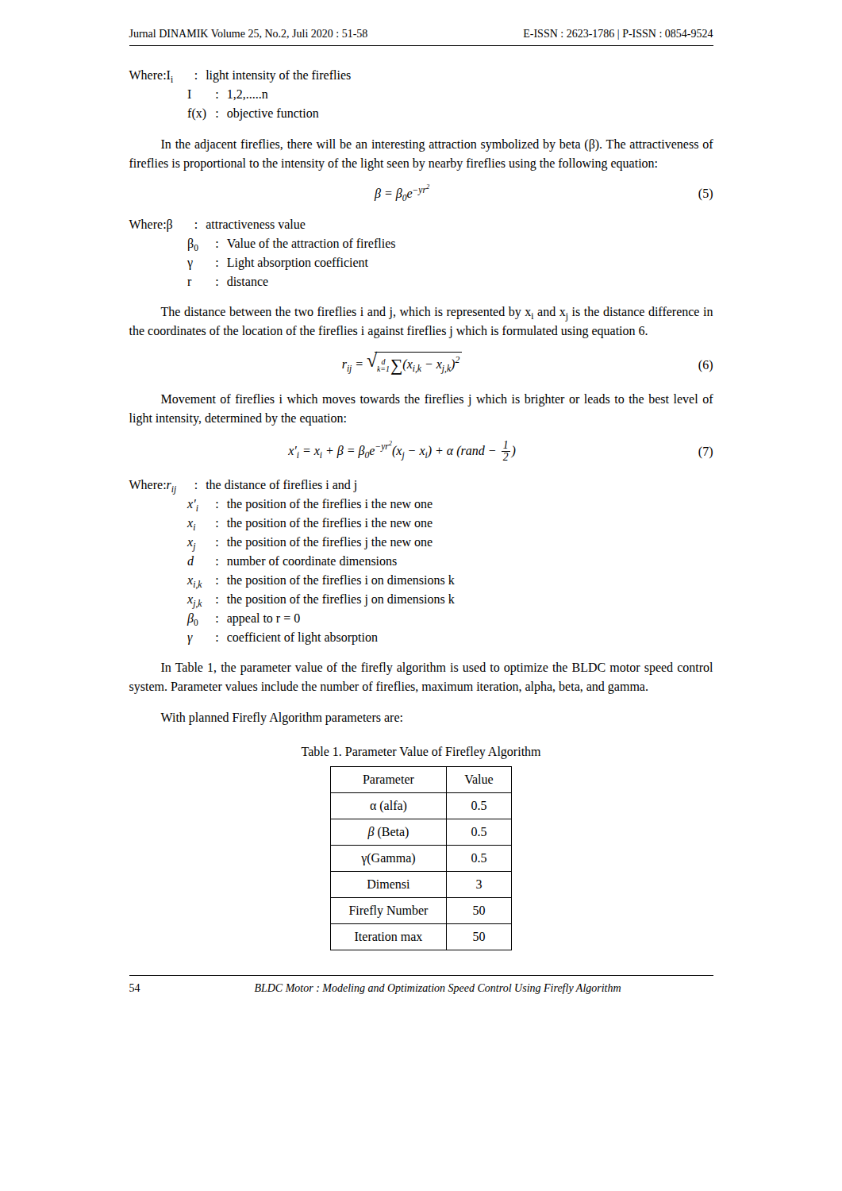Jurnal DINAMIK Volume 25, No.2, Juli 2020 : 51-58 E-ISSN : 2623-1786 | P-ISSN : 0854-9524
Where: Ii: light intensity of the fireflies
I: 1,2,.....n
f(x): objective function
In the adjacent fireflies, there will be an interesting attraction symbolized by beta (β). The attractiveness of fireflies is proportional to the intensity of the light seen by nearby fireflies using the following equation:
β = β0e−yr2 (5)
Where: β: attractiveness value
β0: Value of the attraction of fireflies
γ: Light absorption coefficient
r: distance
The distance between the two fireflies i and j, which is represented by xi and xj is the distance difference in the coordinates of the location of the fireflies i against fireflies j which is formulated using equation 6.
rij = dk=1∑(xi,k − xj,k)2 (6)
Movement of fireflies i which moves towards the fireflies j which is brighter or leads to the best level of light intensity, determined by the equation:
x′i = xi + β = β0e−yr2(xj − xi) + α (rand − 12) (7)
Where: rij: the distance of fireflies i and j
x′i: the position of the fireflies i the new one
xi: the position of the fireflies i the new one
xj: the position of the fireflies j the new one
d: number of coordinate dimensions
xi,k: the position of the fireflies i on dimensions k
xj,k: the position of the fireflies j on dimensions k
β0: appeal to r = 0
γ: coefficient of light absorption
In Table 1, the parameter value of the firefly algorithm is used to optimize the BLDC motor speed control system. Parameter values include the number of fireflies, maximum iteration, alpha, beta, and gamma.
With planned Firefly Algorithm parameters are:
Table 1. Parameter Value of Firefley Algorithm
| Parameter | Value |
| --- | --- |
| α (alfa) | 0.5 |
| β (Beta) | 0.5 |
| γ(Gamma) | 0.5 |
| Dimensi | 3 |
| Firefly Number | 50 |
| Iteration max | 50 |
54 BLDC Motor : Modeling and Optimization Speed Control Using Firefly Algorithm